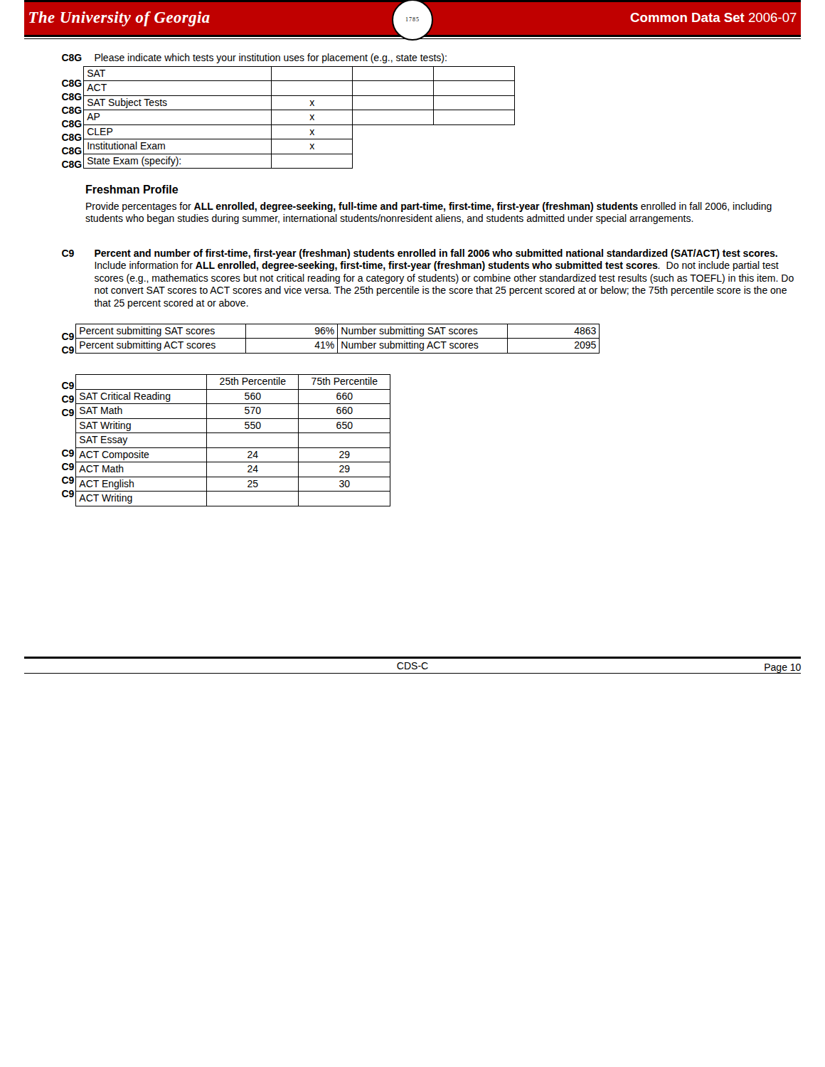The University of Georgia
1785
Common Data Set 2006-07
C8G
Please indicate which tests your institution uses for placement (e.g., state tests):
C8G C8G C8G C8G C8G C8G C8G
| SAT | | | |
| ACT | | | |
| SAT Subject Tests | x | | |
| AP | x | | |
| CLEP | x | | |
| Institutional Exam | x | | |
| State Exam (specify): | | | |
Freshman Profile
Provide percentages for ALL enrolled, degree-seeking, full-time and part-time, first-time, first-year (freshman) students enrolled in fall 2006, including students who began studies during summer, international students/nonresident aliens, and students admitted under special arrangements.
C9
Percent and number of first-time, first-year (freshman) students enrolled in fall 2006 who submitted national standardized (SAT/ACT) test scores. Include information for ALL enrolled, degree-seeking, first-time, first-year (freshman) students who submitted test scores. Do not include partial test scores (e.g., mathematics scores but not critical reading for a category of students) or combine other standardized test results (such as TOEFL) in this item. Do not convert SAT scores to ACT scores and vice versa. The 25th percentile is the score that 25 percent scored at or below; the 75th percentile score is the one that 25 percent scored at or above.
C9 C9
| Percent submitting SAT scores | 96% | Number submitting SAT scores | 4863 |
| Percent submitting ACT scores | 41% | Number submitting ACT scores | 2095 |
C9 C9 C9 C9 C9 C9 C9
| | 25th Percentile | 75th Percentile |
| SAT Critical Reading | 560 | 660 |
| SAT Math | 570 | 660 |
| SAT Writing | 550 | 650 |
| SAT Essay | | |
| ACT Composite | 24 | 29 |
| ACT Math | 24 | 29 |
| ACT English | 25 | 30 |
| ACT Writing | | |
CDS-C Page 10